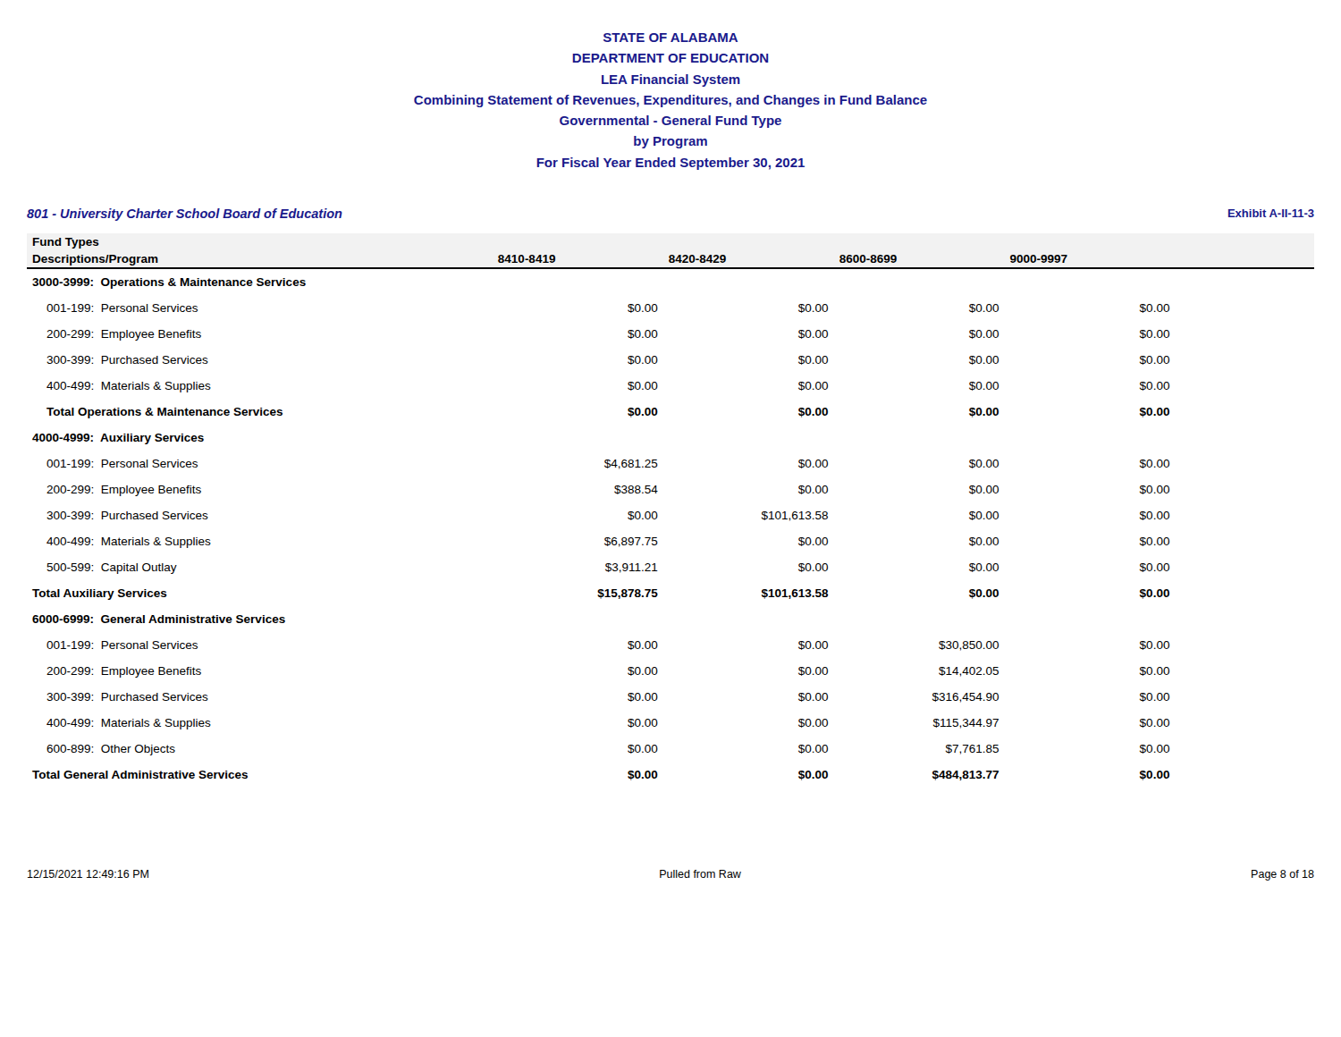STATE OF ALABAMA
DEPARTMENT OF EDUCATION
LEA Financial System
Combining Statement of Revenues, Expenditures, and Changes in Fund Balance
Governmental - General Fund Type
by Program
For Fiscal Year Ended September 30, 2021
801 - University Charter School Board of Education
Exhibit A-II-11-3
| Fund Types | | | | | |
| --- | --- | --- | --- | --- | --- |
| Descriptions/Program | 8410-8419 | 8420-8429 | 8600-8699 | 9000-9997 | |
| 3000-3999: Operations & Maintenance Services |
| 001-199: Personal Services | $0.00 | $0.00 | $0.00 | $0.00 | |
| 200-299: Employee Benefits | $0.00 | $0.00 | $0.00 | $0.00 | |
| 300-399: Purchased Services | $0.00 | $0.00 | $0.00 | $0.00 | |
| 400-499: Materials & Supplies | $0.00 | $0.00 | $0.00 | $0.00 | |
| Total Operations & Maintenance Services | $0.00 | $0.00 | $0.00 | $0.00 | |
| 4000-4999: Auxiliary Services |
| 001-199: Personal Services | $4,681.25 | $0.00 | $0.00 | $0.00 | |
| 200-299: Employee Benefits | $388.54 | $0.00 | $0.00 | $0.00 | |
| 300-399: Purchased Services | $0.00 | $101,613.58 | $0.00 | $0.00 | |
| 400-499: Materials & Supplies | $6,897.75 | $0.00 | $0.00 | $0.00 | |
| 500-599: Capital Outlay | $3,911.21 | $0.00 | $0.00 | $0.00 | |
| Total Auxiliary Services | $15,878.75 | $101,613.58 | $0.00 | $0.00 | |
| 6000-6999: General Administrative Services |
| 001-199: Personal Services | $0.00 | $0.00 | $30,850.00 | $0.00 | |
| 200-299: Employee Benefits | $0.00 | $0.00 | $14,402.05 | $0.00 | |
| 300-399: Purchased Services | $0.00 | $0.00 | $316,454.90 | $0.00 | |
| 400-499: Materials & Supplies | $0.00 | $0.00 | $115,344.97 | $0.00 | |
| 600-899: Other Objects | $0.00 | $0.00 | $7,761.85 | $0.00 | |
| Total General Administrative Services | $0.00 | $0.00 | $484,813.77 | $0.00 | |
12/15/2021 12:49:16 PM
Pulled from Raw
Page 8 of 18